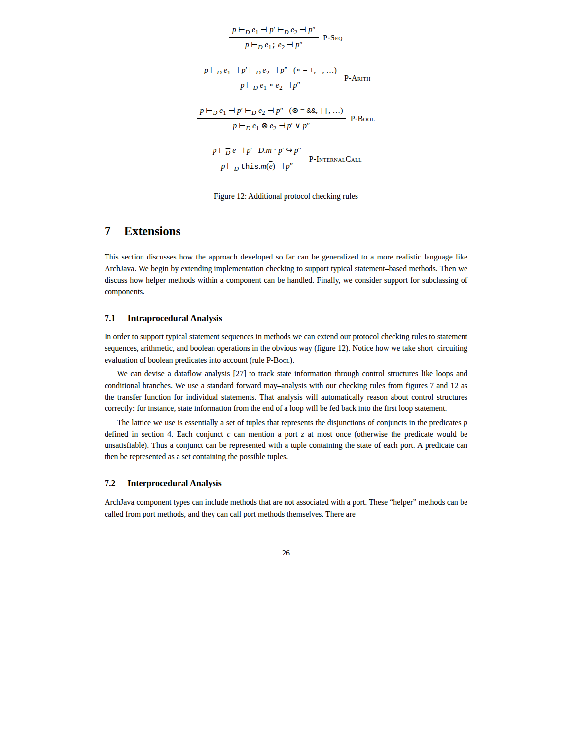p ⊢D e1 ⊣ p′ ⊢D e2 ⊣ p″ p ⊢D e1; e2 ⊣ p″ P-Seq
p ⊢D e1 ⊣ p′ ⊢D e2 ⊣ p″ (∘ = +, −, …) p ⊢D e1 ∘ e2 ⊣ p″ P-Arith
p ⊢D e1 ⊣ p′ ⊢D e2 ⊣ p″ (⊗ = &&, ||, …) p ⊢D e1 ⊗ e2 ⊣ p′ ∨ p″ P-Bool
p ⊢D e ⊣ p′ D.m · p′ ↪ p″ p ⊢D this.m(e) ⊣ p″ P-InternalCall
Figure 12: Additional protocol checking rules
7 Extensions
This section discusses how the approach developed so far can be generalized to a more realistic language like ArchJava. We begin by extending implementation checking to support typical statement–based methods. Then we discuss how helper methods within a component can be handled. Finally, we consider support for subclassing of components.
7.1 Intraprocedural Analysis
In order to support typical statement sequences in methods we can extend our protocol checking rules to statement sequences, arithmetic, and boolean operations in the obvious way (figure 12). Notice how we take short–circuiting evaluation of boolean predicates into account (rule P-Bool).
We can devise a dataflow analysis [27] to track state information through control structures like loops and conditional branches. We use a standard forward may–analysis with our checking rules from figures 7 and 12 as the transfer function for individual statements. That analysis will automatically reason about control structures correctly: for instance, state information from the end of a loop will be fed back into the first loop statement.
The lattice we use is essentially a set of tuples that represents the disjunctions of conjuncts in the predicates p defined in section 4. Each conjunct c can mention a port z at most once (otherwise the predicate would be unsatisfiable). Thus a conjunct can be represented with a tuple containing the state of each port. A predicate can then be represented as a set containing the possible tuples.
7.2 Interprocedural Analysis
ArchJava component types can include methods that are not associated with a port. These “helper” methods can be called from port methods, and they can call port methods themselves. There are
26